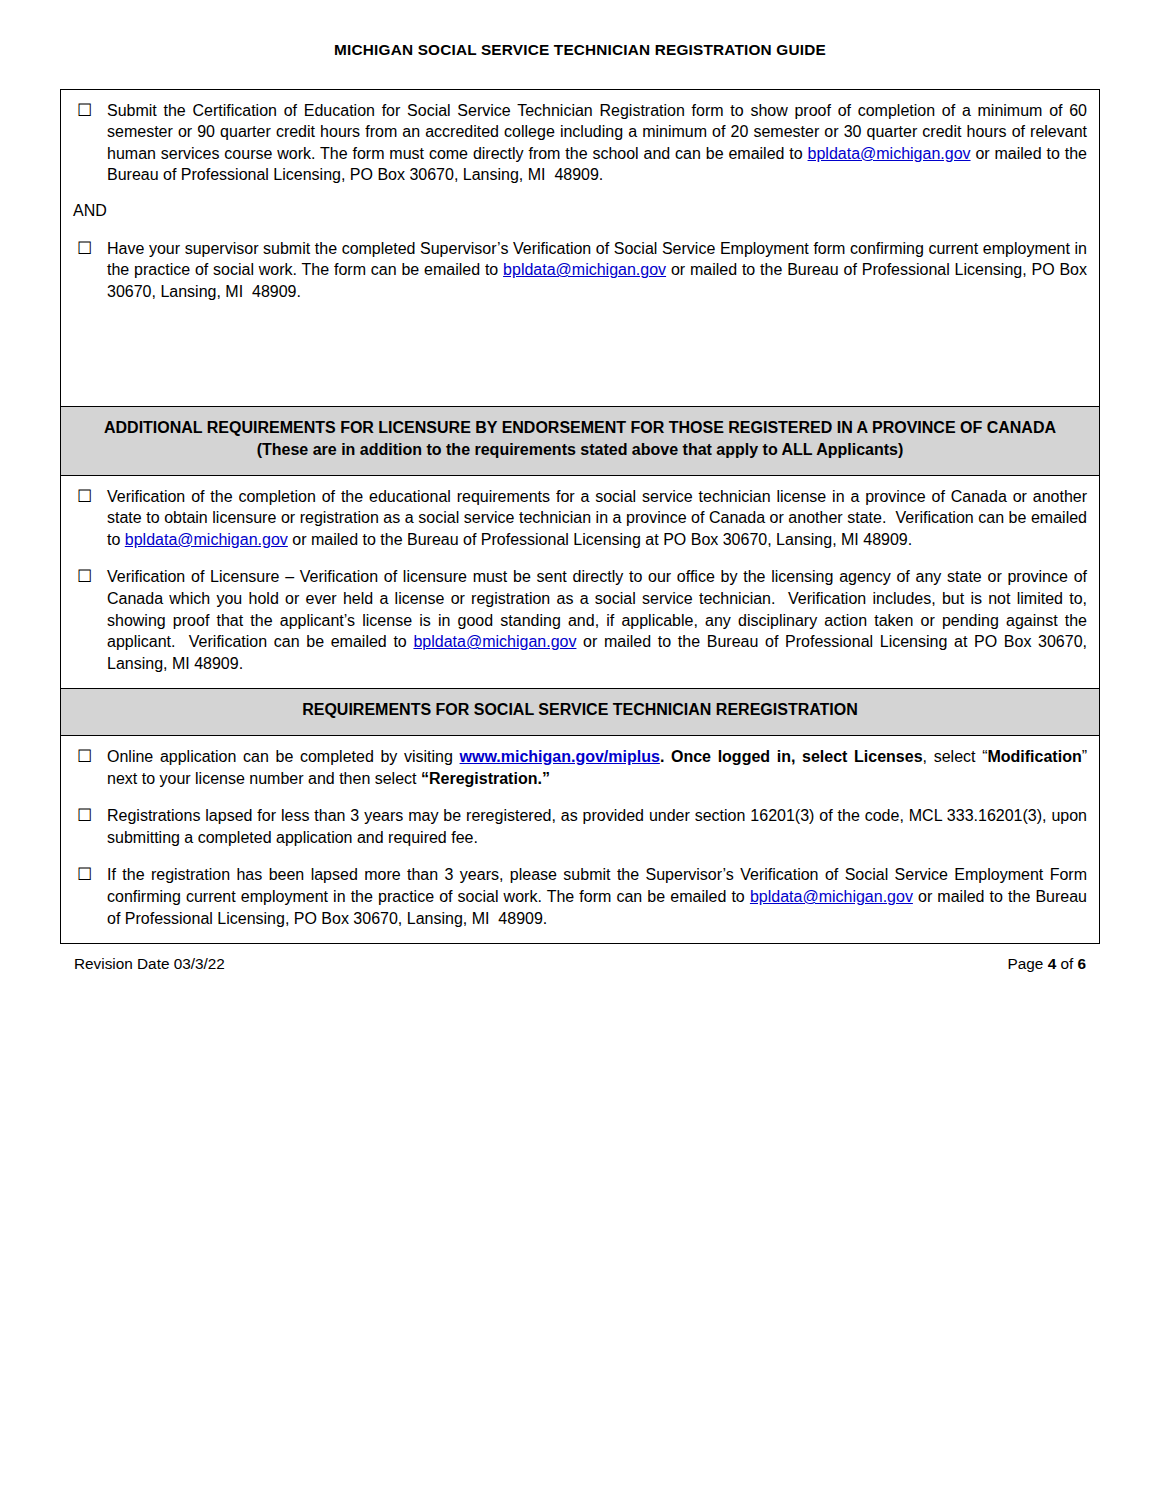MICHIGAN SOCIAL SERVICE TECHNICIAN REGISTRATION GUIDE
| Submit the Certification of Education for Social Service Technician Registration form to show proof of completion of a minimum of 60 semester or 90 quarter credit hours from an accredited college including a minimum of 20 semester or 30 quarter credit hours of relevant human services course work. The form must come directly from the school and can be emailed to bpldata@michigan.gov or mailed to the Bureau of Professional Licensing, PO Box 30670, Lansing, MI 48909. AND Have your supervisor submit the completed Supervisor’s Verification of Social Service Employment form confirming current employment in the practice of social work. The form can be emailed to bpldata@michigan.gov or mailed to the Bureau of Professional Licensing, PO Box 30670, Lansing, MI 48909. |
| ADDITIONAL REQUIREMENTS FOR LICENSURE BY ENDORSEMENT FOR THOSE REGISTERED IN A PROVINCE OF CANADA (These are in addition to the requirements stated above that apply to ALL Applicants) |
| Verification of the completion of the educational requirements for a social service technician license in a province of Canada or another state to obtain licensure or registration as a social service technician in a province of Canada or another state. Verification can be emailed to bpldata@michigan.gov or mailed to the Bureau of Professional Licensing at PO Box 30670, Lansing, MI 48909. Verification of Licensure – Verification of licensure must be sent directly to our office by the licensing agency of any state or province of Canada which you hold or ever held a license or registration as a social service technician. Verification includes, but is not limited to, showing proof that the applicant’s license is in good standing and, if applicable, any disciplinary action taken or pending against the applicant. Verification can be emailed to bpldata@michigan.gov or mailed to the Bureau of Professional Licensing at PO Box 30670, Lansing, MI 48909. |
| REQUIREMENTS FOR SOCIAL SERVICE TECHNICIAN REREGISTRATION |
| Online application can be completed by visiting www.michigan.gov/miplus . Once logged in, select Licenses , select “ Modification ” next to your license number and then select “Reregistration.” Registrations lapsed for less than 3 years may be reregistered, as provided under section 16201(3) of the code, MCL 333.16201(3), upon submitting a completed application and required fee. If the registration has been lapsed more than 3 years, please submit the Supervisor’s Verification of Social Service Employment Form confirming current employment in the practice of social work. The form can be emailed to bpldata@michigan.gov or mailed to the Bureau of Professional Licensing, PO Box 30670, Lansing, MI 48909. |
Revision Date 03/3/22 Page 4 of 6